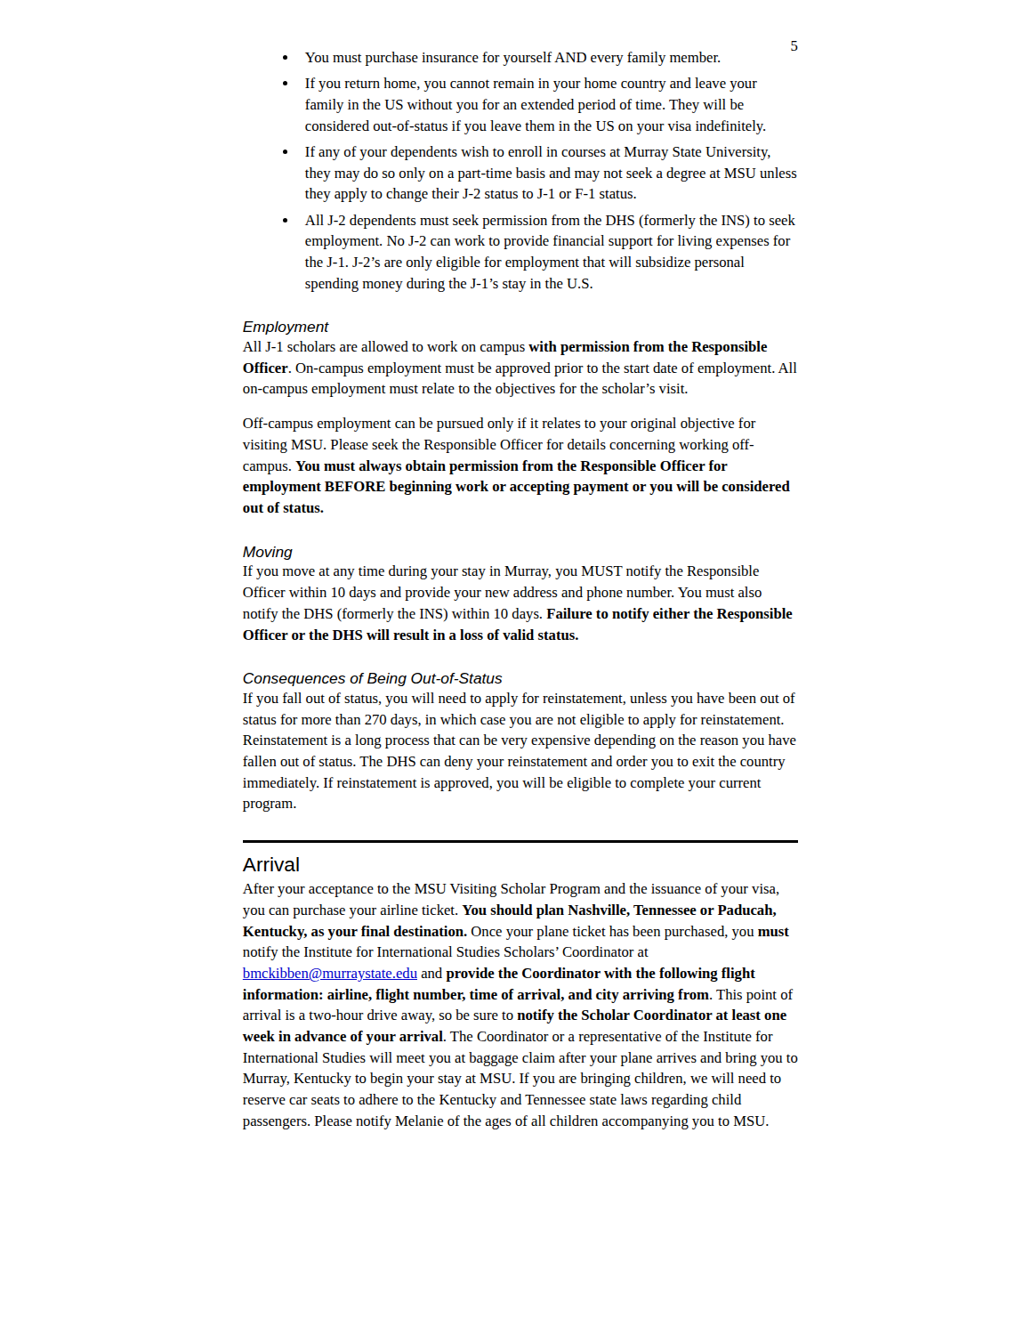5
You must purchase insurance for yourself AND every family member.
If you return home, you cannot remain in your home country and leave your family in the US without you for an extended period of time. They will be considered out-of-status if you leave them in the US on your visa indefinitely.
If any of your dependents wish to enroll in courses at Murray State University, they may do so only on a part-time basis and may not seek a degree at MSU unless they apply to change their J-2 status to J-1 or F-1 status.
All J-2 dependents must seek permission from the DHS (formerly the INS) to seek employment. No J-2 can work to provide financial support for living expenses for the J-1. J-2’s are only eligible for employment that will subsidize personal spending money during the J-1’s stay in the U.S.
Employment
All J-1 scholars are allowed to work on campus with permission from the Responsible Officer. On-campus employment must be approved prior to the start date of employment. All on-campus employment must relate to the objectives for the scholar’s visit.
Off-campus employment can be pursued only if it relates to your original objective for visiting MSU. Please seek the Responsible Officer for details concerning working off-campus. You must always obtain permission from the Responsible Officer for employment BEFORE beginning work or accepting payment or you will be considered out of status.
Moving
If you move at any time during your stay in Murray, you MUST notify the Responsible Officer within 10 days and provide your new address and phone number. You must also notify the DHS (formerly the INS) within 10 days. Failure to notify either the Responsible Officer or the DHS will result in a loss of valid status.
Consequences of Being Out-of-Status
If you fall out of status, you will need to apply for reinstatement, unless you have been out of status for more than 270 days, in which case you are not eligible to apply for reinstatement. Reinstatement is a long process that can be very expensive depending on the reason you have fallen out of status. The DHS can deny your reinstatement and order you to exit the country immediately. If reinstatement is approved, you will be eligible to complete your current program.
Arrival
After your acceptance to the MSU Visiting Scholar Program and the issuance of your visa, you can purchase your airline ticket. You should plan Nashville, Tennessee or Paducah, Kentucky, as your final destination. Once your plane ticket has been purchased, you must notify the Institute for International Studies Scholars’ Coordinator at bmckibben@murraystate.edu and provide the Coordinator with the following flight information: airline, flight number, time of arrival, and city arriving from. This point of arrival is a two-hour drive away, so be sure to notify the Scholar Coordinator at least one week in advance of your arrival. The Coordinator or a representative of the Institute for International Studies will meet you at baggage claim after your plane arrives and bring you to Murray, Kentucky to begin your stay at MSU. If you are bringing children, we will need to reserve car seats to adhere to the Kentucky and Tennessee state laws regarding child passengers. Please notify Melanie of the ages of all children accompanying you to MSU.